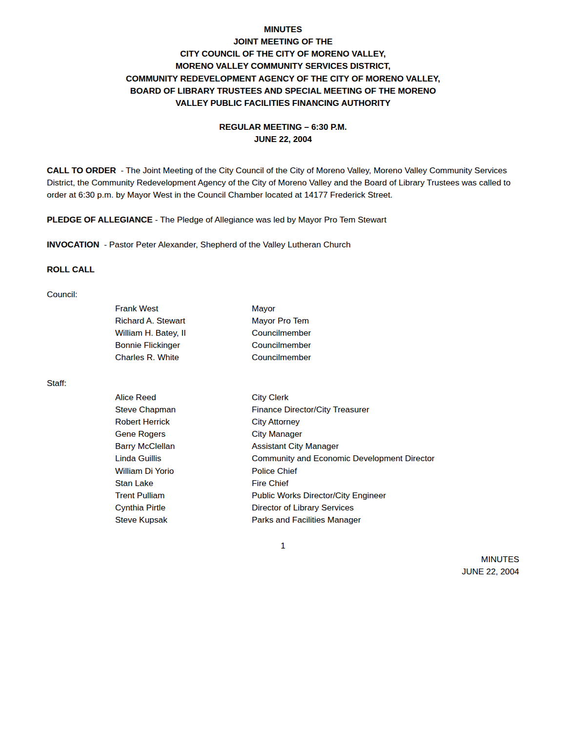MINUTES
JOINT MEETING OF THE
CITY COUNCIL OF THE CITY OF MORENO VALLEY,
MORENO VALLEY COMMUNITY SERVICES DISTRICT,
COMMUNITY REDEVELOPMENT AGENCY OF THE CITY OF MORENO VALLEY,
BOARD OF LIBRARY TRUSTEES AND SPECIAL MEETING OF THE MORENO
VALLEY PUBLIC FACILITIES FINANCING AUTHORITY
REGULAR MEETING – 6:30 P.M.
JUNE 22, 2004
CALL TO ORDER - The Joint Meeting of the City Council of the City of Moreno Valley, Moreno Valley Community Services District, the Community Redevelopment Agency of the City of Moreno Valley and the Board of Library Trustees was called to order at 6:30 p.m. by Mayor West in the Council Chamber located at 14177 Frederick Street.
PLEDGE OF ALLEGIANCE - The Pledge of Allegiance was led by Mayor Pro Tem Stewart
INVOCATION - Pastor Peter Alexander, Shepherd of the Valley Lutheran Church
ROLL CALL
Council:
| Frank West | Mayor |
| Richard A. Stewart | Mayor Pro Tem |
| William H. Batey, II | Councilmember |
| Bonnie Flickinger | Councilmember |
| Charles R. White | Councilmember |
Staff:
| Alice Reed | City Clerk |
| Steve Chapman | Finance Director/City Treasurer |
| Robert Herrick | City Attorney |
| Gene Rogers | City Manager |
| Barry McClellan | Assistant City Manager |
| Linda Guillis | Community and Economic Development Director |
| William Di Yorio | Police Chief |
| Stan Lake | Fire Chief |
| Trent Pulliam | Public Works Director/City Engineer |
| Cynthia Pirtle | Director of Library Services |
| Steve Kupsak | Parks and Facilities Manager |
1
MINUTES
JUNE 22, 2004